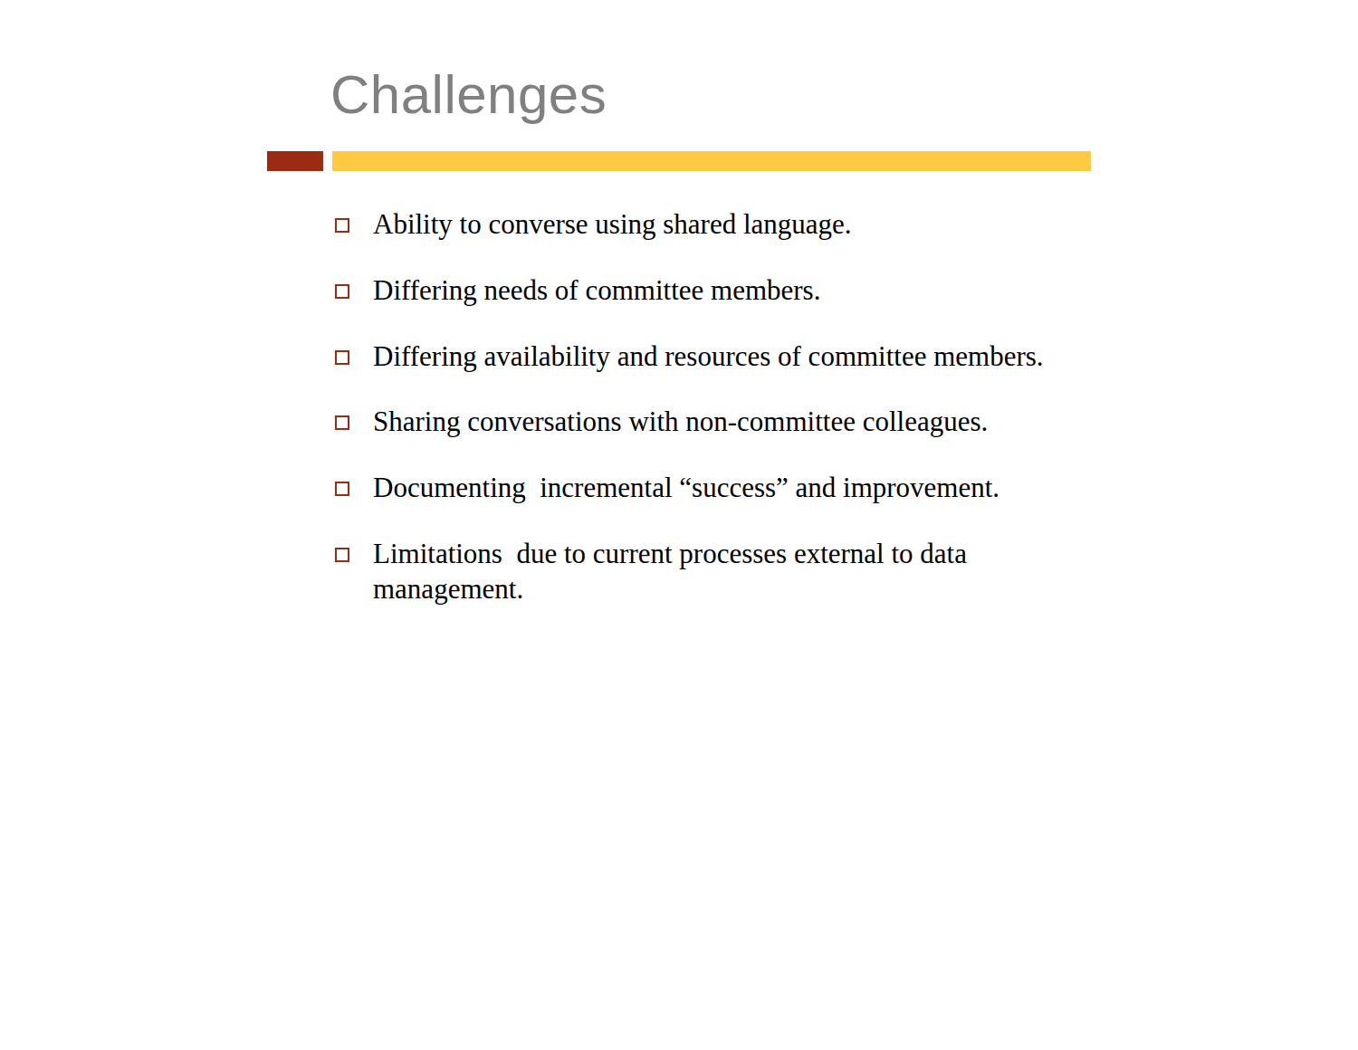Challenges
Ability to converse using shared language.
Differing needs of committee members.
Differing availability and resources of committee members.
Sharing conversations with non-committee colleagues.
Documenting incremental “success” and improvement.
Limitations due to current processes external to data management.